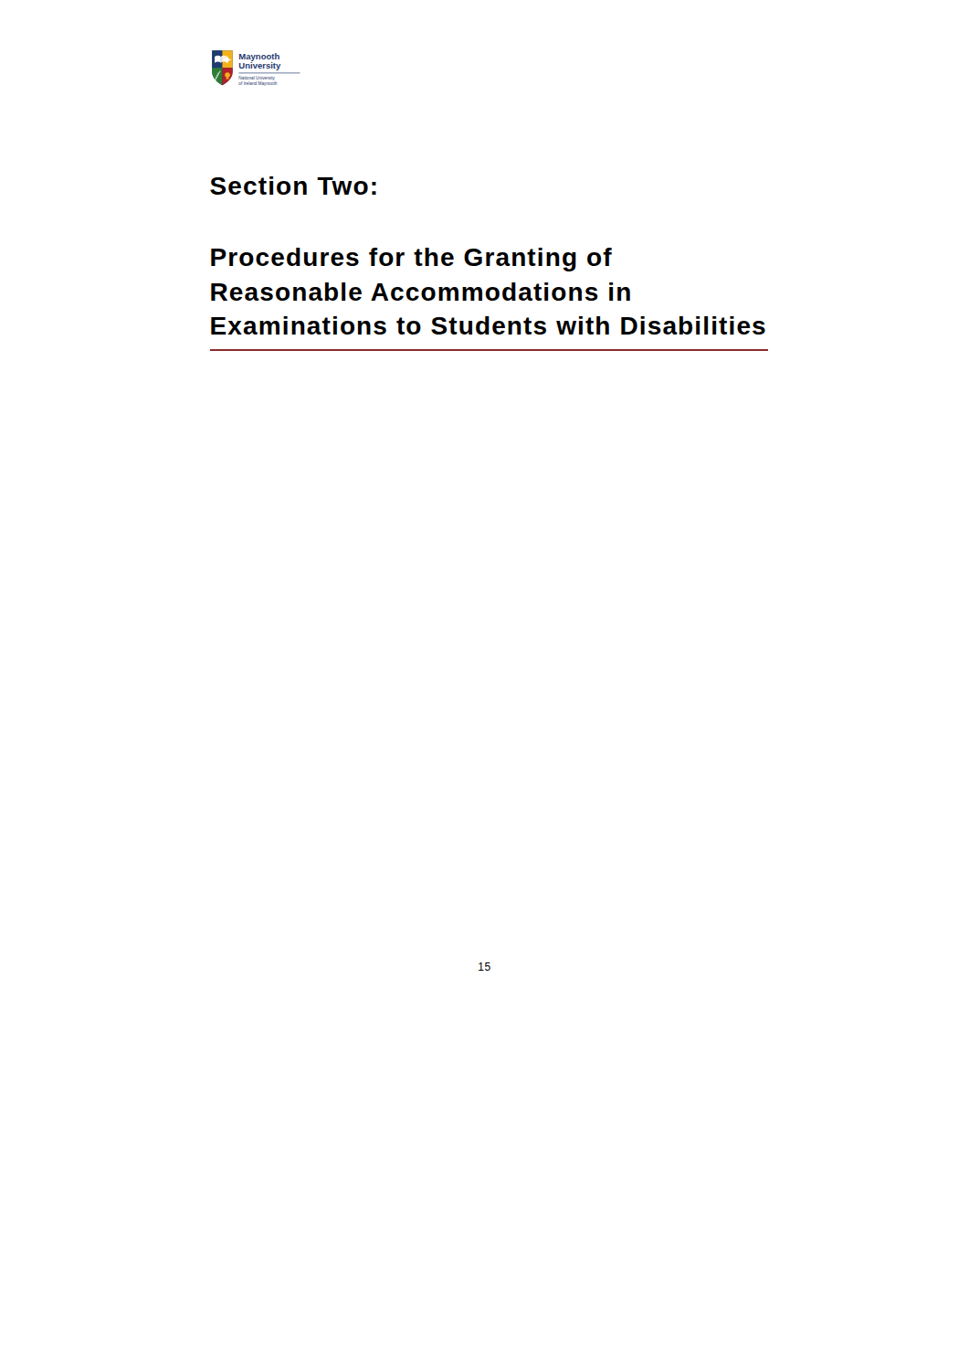Maynooth University National University of Ireland Maynooth
Section Two:
Procedures for the Granting of Reasonable Accommodations in Examinations to Students with Disabilities
15